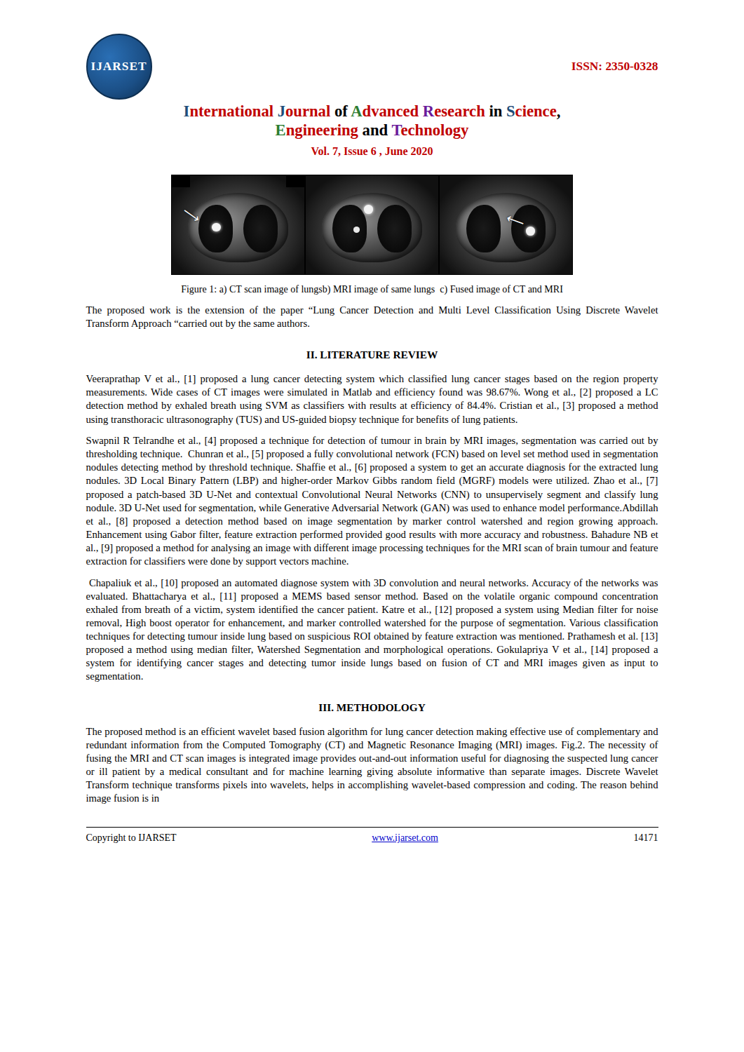IJARSET
ISSN: 2350-0328
International Journal of Advanced Research in Science,
Engineering and Technology
Vol. 7, Issue 6 , June 2020
⟶
⟶
Figure 1: a) CT scan image of lungsb) MRI image of same lungs c) Fused image of CT and MRI
The proposed work is the extension of the paper “Lung Cancer Detection and Multi Level Classification Using Discrete Wavelet Transform Approach “carried out by the same authors.
II. LITERATURE REVIEW
Veeraprathap V et al., [1] proposed a lung cancer detecting system which classified lung cancer stages based on the region property measurements. Wide cases of CT images were simulated in Matlab and efficiency found was 98.67%. Wong et al., [2] proposed a LC detection method by exhaled breath using SVM as classifiers with results at efficiency of 84.4%. Cristian et al., [3] proposed a method using transthoracic ultrasonography (TUS) and US-guided biopsy technique for benefits of lung patients.
Swapnil R Telrandhe et al., [4] proposed a technique for detection of tumour in brain by MRI images, segmentation was carried out by thresholding technique. Chunran et al., [5] proposed a fully convolutional network (FCN) based on level set method used in segmentation nodules detecting method by threshold technique. Shaffie et al., [6] proposed a system to get an accurate diagnosis for the extracted lung nodules. 3D Local Binary Pattern (LBP) and higher-order Markov Gibbs random field (MGRF) models were utilized. Zhao et al., [7] proposed a patch-based 3D U-Net and contextual Convolutional Neural Networks (CNN) to unsupervisely segment and classify lung nodule. 3D U-Net used for segmentation, while Generative Adversarial Network (GAN) was used to enhance model performance.Abdillah et al., [8] proposed a detection method based on image segmentation by marker control watershed and region growing approach. Enhancement using Gabor filter, feature extraction performed provided good results with more accuracy and robustness. Bahadure NB et al., [9] proposed a method for analysing an image with different image processing techniques for the MRI scan of brain tumour and feature extraction for classifiers were done by support vectors machine.
Chapaliuk et al., [10] proposed an automated diagnose system with 3D convolution and neural networks. Accuracy of the networks was evaluated. Bhattacharya et al., [11] proposed a MEMS based sensor method. Based on the volatile organic compound concentration exhaled from breath of a victim, system identified the cancer patient. Katre et al., [12] proposed a system using Median filter for noise removal, High boost operator for enhancement, and marker controlled watershed for the purpose of segmentation. Various classification techniques for detecting tumour inside lung based on suspicious ROI obtained by feature extraction was mentioned. Prathamesh et al. [13] proposed a method using median filter, Watershed Segmentation and morphological operations. Gokulapriya V et al., [14] proposed a system for identifying cancer stages and detecting tumor inside lungs based on fusion of CT and MRI images given as input to segmentation.
III. METHODOLOGY
The proposed method is an efficient wavelet based fusion algorithm for lung cancer detection making effective use of complementary and redundant information from the Computed Tomography (CT) and Magnetic Resonance Imaging (MRI) images. Fig.2. The necessity of fusing the MRI and CT scan images is integrated image provides out-and-out information useful for diagnosing the suspected lung cancer or ill patient by a medical consultant and for machine learning giving absolute informative than separate images. Discrete Wavelet Transform technique transforms pixels into wavelets, helps in accomplishing wavelet-based compression and coding. The reason behind image fusion is in
Copyright to IJARSET www.ijarset.com 14171